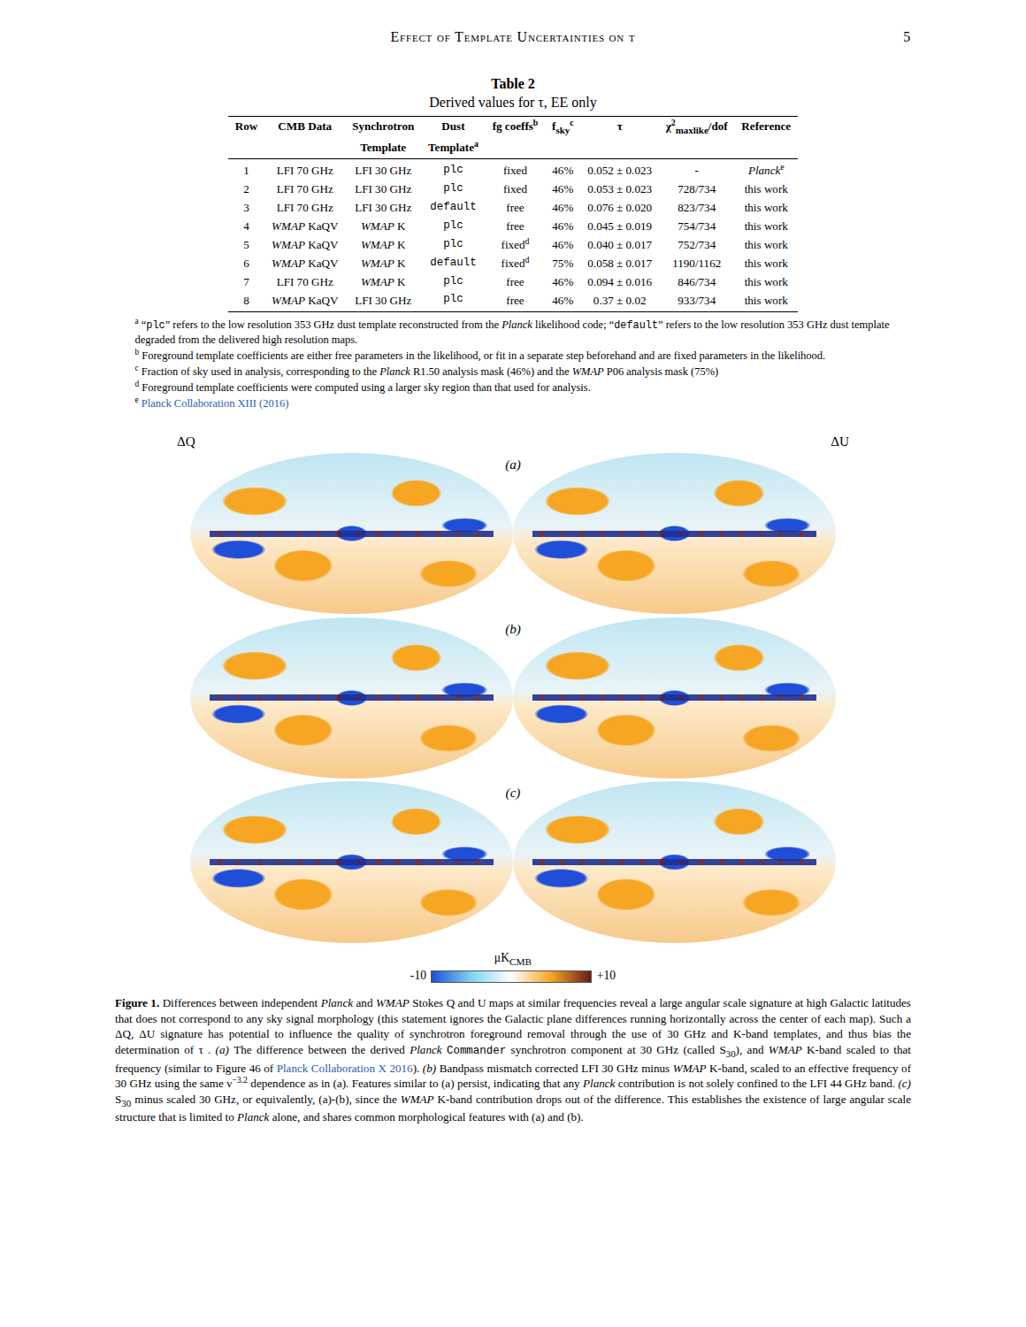Effect of Template Uncertainties on τ 5
Table 2 Derived values for τ, EE only
| Row | CMB Data | Synchrotron | Dust | fg coeffs b | f sky c | τ | χ 2 maxlike /dof | Reference |
| --- | --- | --- | --- | --- | --- | --- | --- | --- |
| | | Template | Template a | | | | | |
| 1 | LFI 70 GHz | LFI 30 GHz | plc | fixed | 46% | 0.052 ± 0.023 | - | Planck e |
| 2 | LFI 70 GHz | LFI 30 GHz | plc | fixed | 46% | 0.053 ± 0.023 | 728/734 | this work |
| 3 | LFI 70 GHz | LFI 30 GHz | default | free | 46% | 0.076 ± 0.020 | 823/734 | this work |
| 4 | WMAP KaQV | WMAP K | plc | free | 46% | 0.045 ± 0.019 | 754/734 | this work |
| 5 | WMAP KaQV | WMAP K | plc | fixed d | 46% | 0.040 ± 0.017 | 752/734 | this work |
| 6 | WMAP KaQV | WMAP K | default | fixed d | 75% | 0.058 ± 0.017 | 1190/1162 | this work |
| 7 | LFI 70 GHz | WMAP K | plc | free | 46% | 0.094 ± 0.016 | 846/734 | this work |
| 8 | WMAP KaQV | LFI 30 GHz | plc | free | 46% | 0.37 ± 0.02 | 933/734 | this work |
a “plc” refers to the low resolution 353 GHz dust template reconstructed from the Planck likelihood code; “default” refers to the low resolution 353 GHz dust template degraded from the delivered high resolution maps.
b Foreground template coefficients are either free parameters in the likelihood, or fit in a separate step beforehand and are fixed parameters in the likelihood.
c Fraction of sky used in analysis, corresponding to the Planck R1.50 analysis mask (46%) and the WMAP P06 analysis mask (75%)
d Foreground template coefficients were computed using a larger sky region than that used for analysis.
e Planck Collaboration XIII (2016)
ΔQ ΔU
(a)
(b)
(c)
μKCMB
-10 +10
Figure 1. Differences between independent Planck and WMAP Stokes Q and U maps at similar frequencies reveal a large angular scale signature at high Galactic latitudes that does not correspond to any sky signal morphology (this statement ignores the Galactic plane differences running horizontally across the center of each map). Such a ΔQ, ΔU signature has potential to influence the quality of synchrotron foreground removal through the use of 30 GHz and K-band templates, and thus bias the determination of τ . (a) The difference between the derived Planck Commander synchrotron component at 30 GHz (called S30), and WMAP K-band scaled to that frequency (similar to Figure 46 of Planck Collaboration X 2016). (b) Bandpass mismatch corrected LFI 30 GHz minus WMAP K-band, scaled to an effective frequency of 30 GHz using the same ν−3.2 dependence as in (a). Features similar to (a) persist, indicating that any Planck contribution is not solely confined to the LFI 44 GHz band. (c) S30 minus scaled 30 GHz, or equivalently, (a)-(b), since the WMAP K-band contribution drops out of the difference. This establishes the existence of large angular scale structure that is limited to Planck alone, and shares common morphological features with (a) and (b).